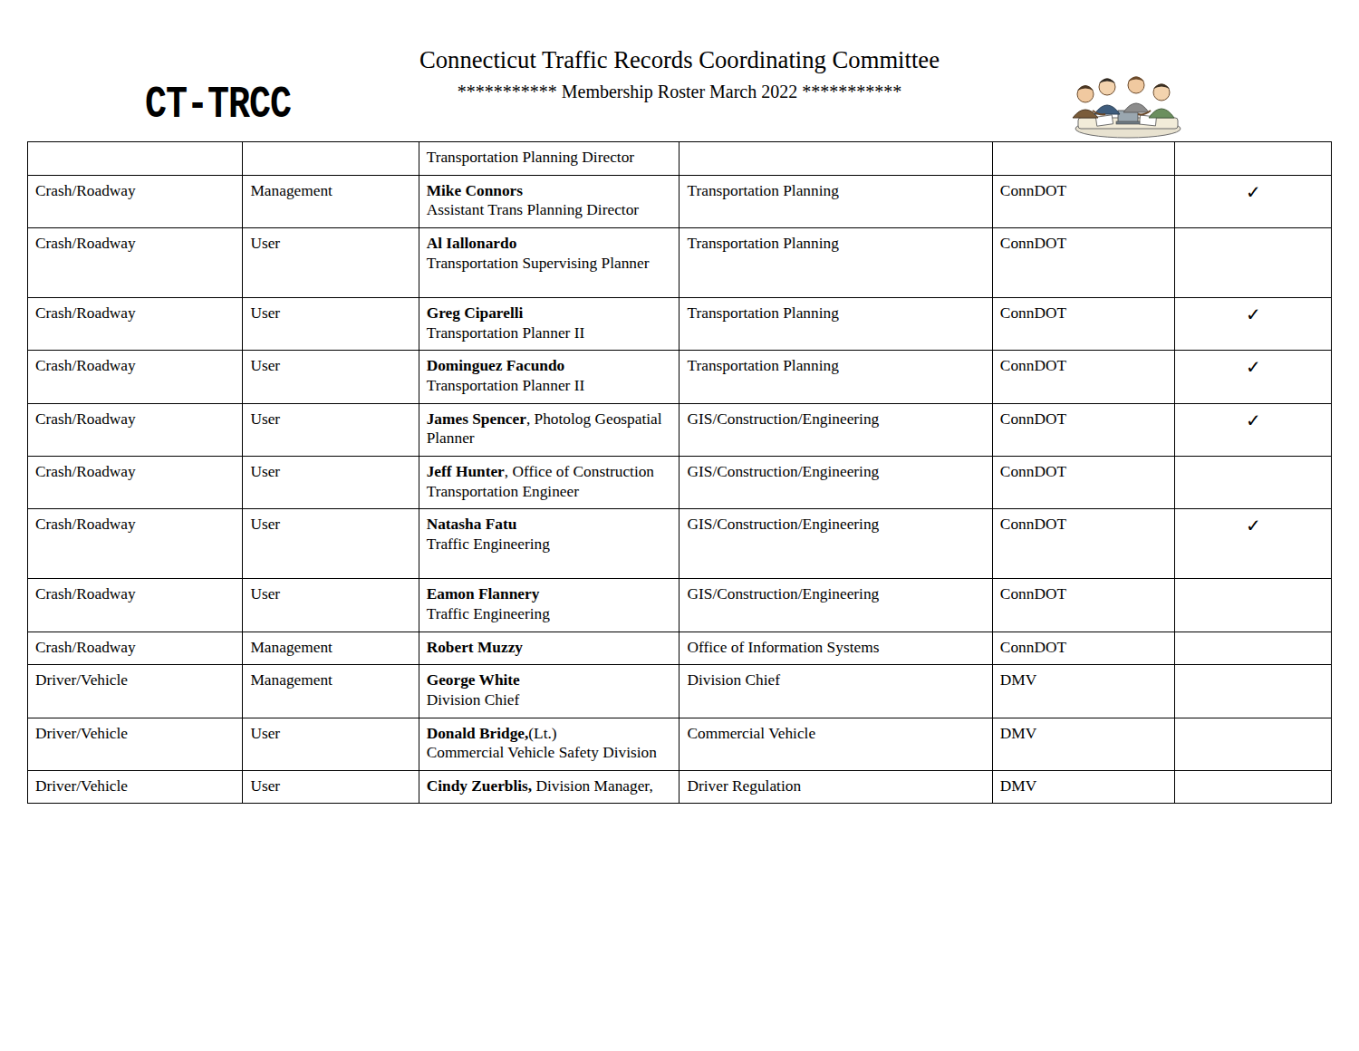CT-TRCC
Connecticut Traffic Records Coordinating Committee
*********** Membership Roster March 2022 ***********
| | | Transportation Planning Director | | | |
| Crash/Roadway | Management | Mike Connors Assistant Trans Planning Director | Transportation Planning | ConnDOT | ✓ |
| Crash/Roadway | User | Al Iallonardo Transportation Supervising Planner | Transportation Planning | ConnDOT | |
| Crash/Roadway | User | Greg Ciparelli Transportation Planner II | Transportation Planning | ConnDOT | ✓ |
| Crash/Roadway | User | Dominguez Facundo Transportation Planner II | Transportation Planning | ConnDOT | ✓ |
| Crash/Roadway | User | James Spencer , Photolog Geospatial Planner | GIS/Construction/Engineering | ConnDOT | ✓ |
| Crash/Roadway | User | Jeff Hunter , Office of Construction Transportation Engineer | GIS/Construction/Engineering | ConnDOT | |
| Crash/Roadway | User | Natasha Fatu Traffic Engineering | GIS/Construction/Engineering | ConnDOT | ✓ |
| Crash/Roadway | User | Eamon Flannery Traffic Engineering | GIS/Construction/Engineering | ConnDOT | |
| Crash/Roadway | Management | Robert Muzzy | Office of Information Systems | ConnDOT | |
| Driver/Vehicle | Management | George White Division Chief | Division Chief | DMV | |
| Driver/Vehicle | User | Donald Bridge, (Lt.) Commercial Vehicle Safety Division | Commercial Vehicle | DMV | |
| Driver/Vehicle | User | Cindy Zuerblis, Division Manager, | Driver Regulation | DMV | |